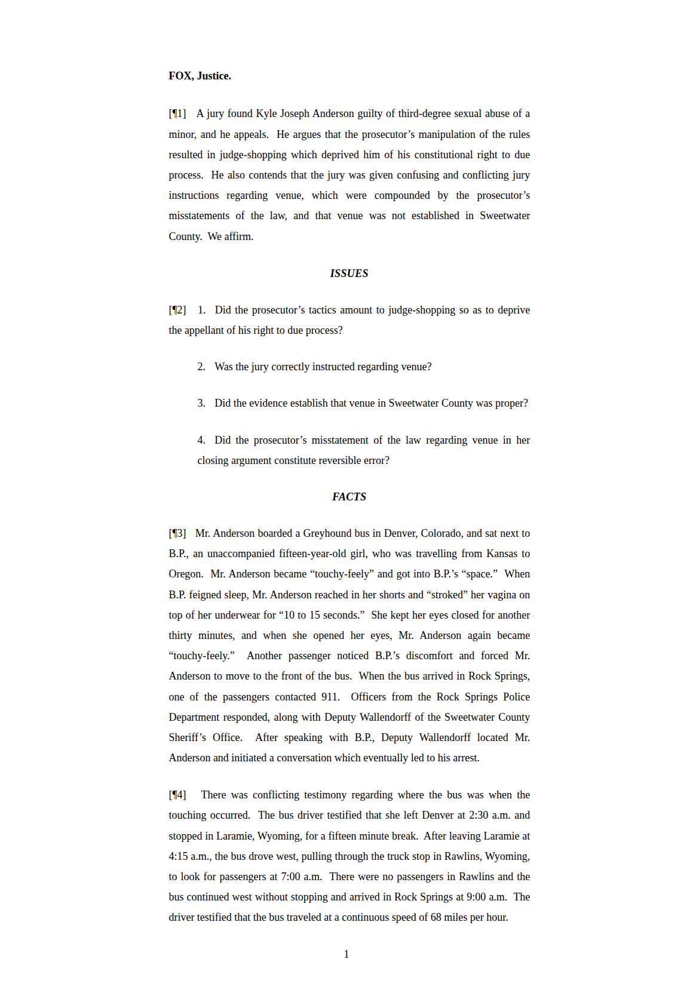FOX, Justice.
[¶1] A jury found Kyle Joseph Anderson guilty of third-degree sexual abuse of a minor, and he appeals. He argues that the prosecutor’s manipulation of the rules resulted in judge-shopping which deprived him of his constitutional right to due process. He also contends that the jury was given confusing and conflicting jury instructions regarding venue, which were compounded by the prosecutor’s misstatements of the law, and that venue was not established in Sweetwater County. We affirm.
ISSUES
[¶2] 1. Did the prosecutor’s tactics amount to judge-shopping so as to deprive the appellant of his right to due process?
2. Was the jury correctly instructed regarding venue?
3. Did the evidence establish that venue in Sweetwater County was proper?
4. Did the prosecutor’s misstatement of the law regarding venue in her closing argument constitute reversible error?
FACTS
[¶3] Mr. Anderson boarded a Greyhound bus in Denver, Colorado, and sat next to B.P., an unaccompanied fifteen-year-old girl, who was travelling from Kansas to Oregon. Mr. Anderson became “touchy-feely” and got into B.P.’s “space.” When B.P. feigned sleep, Mr. Anderson reached in her shorts and “stroked” her vagina on top of her underwear for “10 to 15 seconds.” She kept her eyes closed for another thirty minutes, and when she opened her eyes, Mr. Anderson again became “touchy-feely.” Another passenger noticed B.P.’s discomfort and forced Mr. Anderson to move to the front of the bus. When the bus arrived in Rock Springs, one of the passengers contacted 911. Officers from the Rock Springs Police Department responded, along with Deputy Wallendorff of the Sweetwater County Sheriff’s Office. After speaking with B.P., Deputy Wallendorff located Mr. Anderson and initiated a conversation which eventually led to his arrest.
[¶4] There was conflicting testimony regarding where the bus was when the touching occurred. The bus driver testified that she left Denver at 2:30 a.m. and stopped in Laramie, Wyoming, for a fifteen minute break. After leaving Laramie at 4:15 a.m., the bus drove west, pulling through the truck stop in Rawlins, Wyoming, to look for passengers at 7:00 a.m. There were no passengers in Rawlins and the bus continued west without stopping and arrived in Rock Springs at 9:00 a.m. The driver testified that the bus traveled at a continuous speed of 68 miles per hour.
1